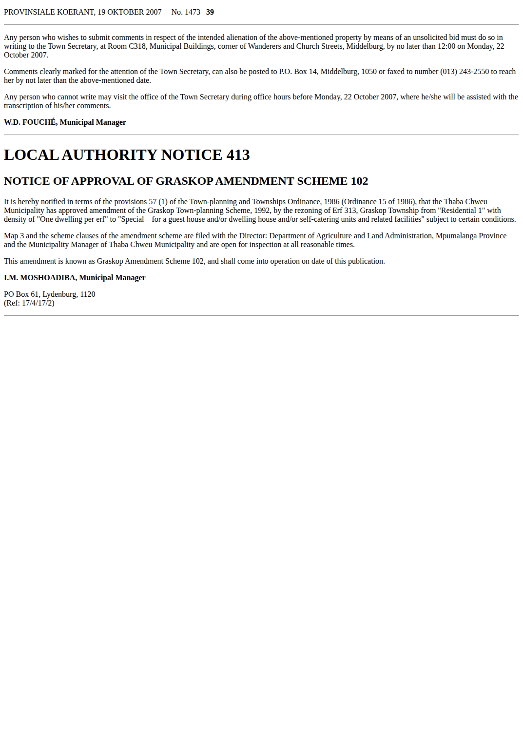PROVINSIALE KOERANT, 19 OKTOBER 2007 No. 1473 39
Any person who wishes to submit comments in respect of the intended alienation of the above-mentioned property by means of an unsolicited bid must do so in writing to the Town Secretary, at Room C318, Municipal Buildings, corner of Wanderers and Church Streets, Middelburg, by no later than 12:00 on Monday, 22 October 2007.
Comments clearly marked for the attention of the Town Secretary, can also be posted to P.O. Box 14, Middelburg, 1050 or faxed to number (013) 243-2550 to reach her by not later than the above-mentioned date.
Any person who cannot write may visit the office of the Town Secretary during office hours before Monday, 22 October 2007, where he/she will be assisted with the transcription of his/her comments.
W.D. FOUCHÉ, Municipal Manager
LOCAL AUTHORITY NOTICE 413
NOTICE OF APPROVAL OF GRASKOP AMENDMENT SCHEME 102
It is hereby notified in terms of the provisions 57 (1) of the Town-planning and Townships Ordinance, 1986 (Ordinance 15 of 1986), that the Thaba Chweu Municipality has approved amendment of the Graskop Town-planning Scheme, 1992, by the rezoning of Erf 313, Graskop Township from "Residential 1" with density of "One dwelling per erf" to "Special—for a guest house and/or dwelling house and/or self-catering units and related facilities" subject to certain conditions.
Map 3 and the scheme clauses of the amendment scheme are filed with the Director: Department of Agriculture and Land Administration, Mpumalanga Province and the Municipality Manager of Thaba Chweu Municipality and are open for inspection at all reasonable times.
This amendment is known as Graskop Amendment Scheme 102, and shall come into operation on date of this publication.
I.M. MOSHOADIBA, Municipal Manager
PO Box 61, Lydenburg, 1120
(Ref: 17/4/17/2)